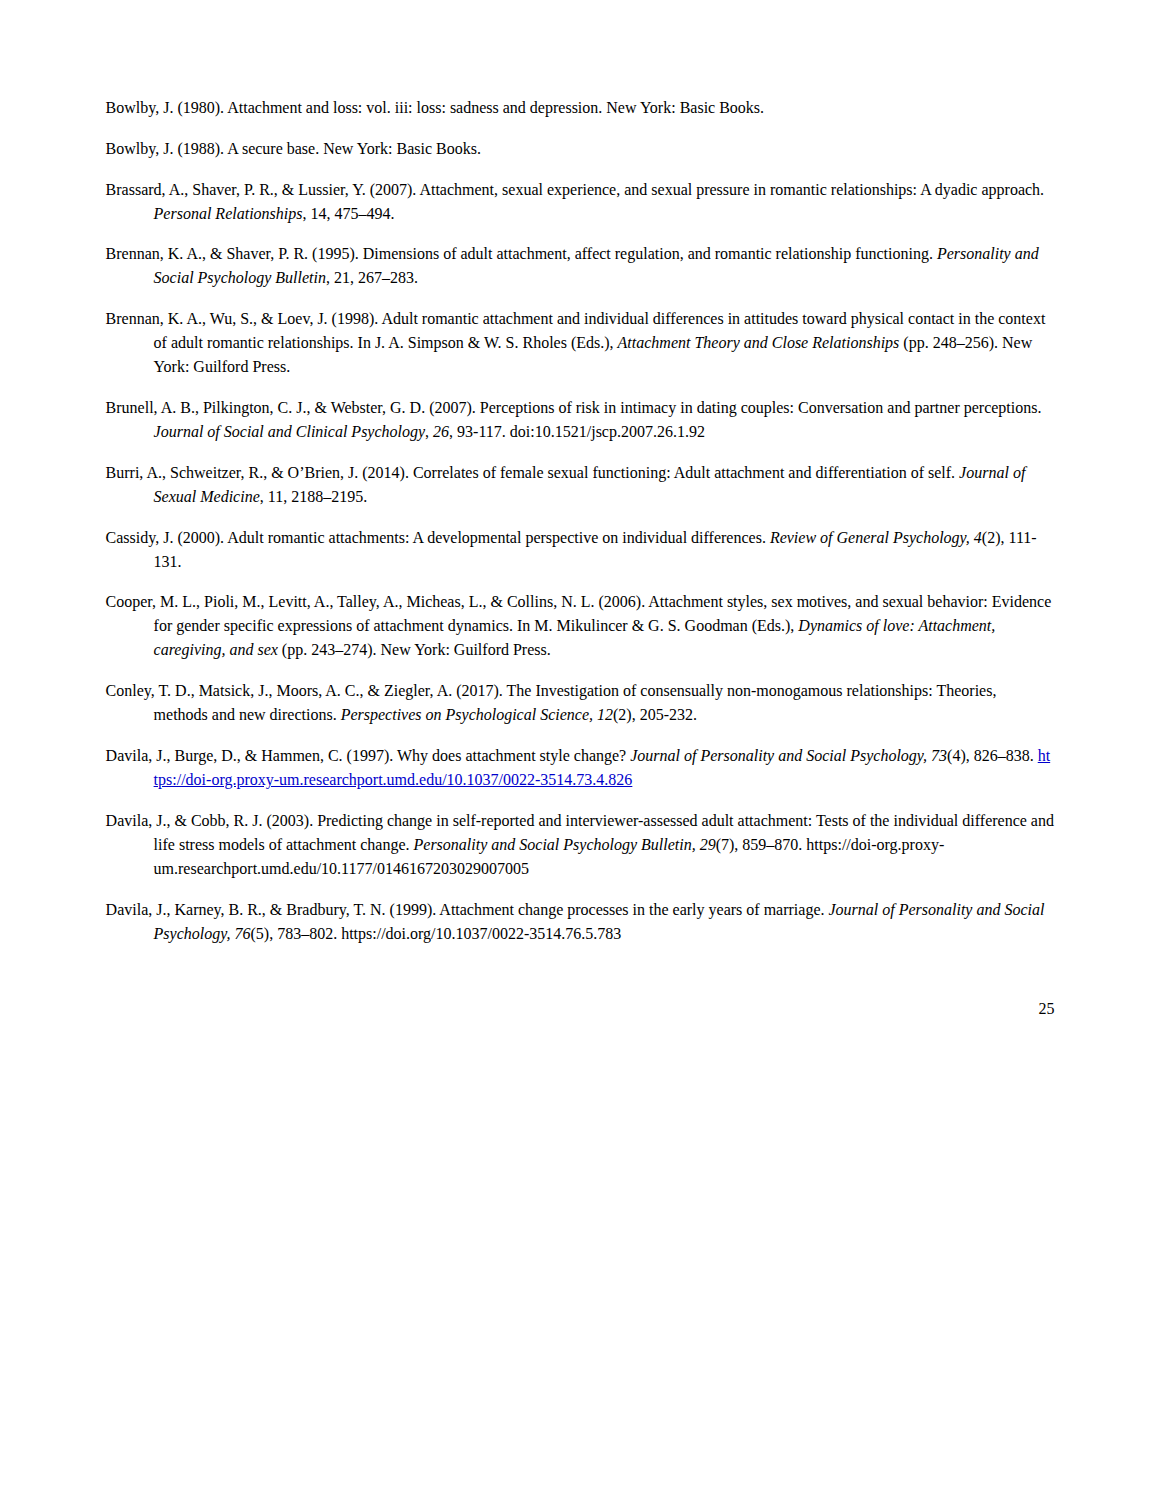Bowlby, J. (1980). Attachment and loss: vol. iii: loss: sadness and depression. New York: Basic Books.
Bowlby, J. (1988). A secure base. New York: Basic Books.
Brassard, A., Shaver, P. R., & Lussier, Y. (2007). Attachment, sexual experience, and sexual pressure in romantic relationships: A dyadic approach. Personal Relationships, 14, 475–494.
Brennan, K. A., & Shaver, P. R. (1995). Dimensions of adult attachment, affect regulation, and romantic relationship functioning. Personality and Social Psychology Bulletin, 21, 267–283.
Brennan, K. A., Wu, S., & Loev, J. (1998). Adult romantic attachment and individual differences in attitudes toward physical contact in the context of adult romantic relationships. In J. A. Simpson & W. S. Rholes (Eds.), Attachment Theory and Close Relationships (pp. 248–256). New York: Guilford Press.
Brunell, A. B., Pilkington, C. J., & Webster, G. D. (2007). Perceptions of risk in intimacy in dating couples: Conversation and partner perceptions. Journal of Social and Clinical Psychology, 26, 93-117. doi:10.1521/jscp.2007.26.1.92
Burri, A., Schweitzer, R., & O’Brien, J. (2014). Correlates of female sexual functioning: Adult attachment and differentiation of self. Journal of Sexual Medicine, 11, 2188–2195.
Cassidy, J. (2000). Adult romantic attachments: A developmental perspective on individual differences. Review of General Psychology, 4(2), 111-131.
Cooper, M. L., Pioli, M., Levitt, A., Talley, A., Micheas, L., & Collins, N. L. (2006). Attachment styles, sex motives, and sexual behavior: Evidence for gender specific expressions of attachment dynamics. In M. Mikulincer & G. S. Goodman (Eds.), Dynamics of love: Attachment, caregiving, and sex (pp. 243–274). New York: Guilford Press.
Conley, T. D., Matsick, J., Moors, A. C., & Ziegler, A. (2017). The Investigation of consensually non-monogamous relationships: Theories, methods and new directions. Perspectives on Psychological Science, 12(2), 205-232.
Davila, J., Burge, D., & Hammen, C. (1997). Why does attachment style change? Journal of Personality and Social Psychology, 73(4), 826–838. https://doi-org.proxy-um.researchport.umd.edu/10.1037/0022-3514.73.4.826
Davila, J., & Cobb, R. J. (2003). Predicting change in self-reported and interviewer-assessed adult attachment: Tests of the individual difference and life stress models of attachment change. Personality and Social Psychology Bulletin, 29(7), 859–870. https://doi-org.proxy-um.researchport.umd.edu/10.1177/0146167203029007005
Davila, J., Karney, B. R., & Bradbury, T. N. (1999). Attachment change processes in the early years of marriage. Journal of Personality and Social Psychology, 76(5), 783–802. https://doi.org/10.1037/0022-3514.76.5.783
25